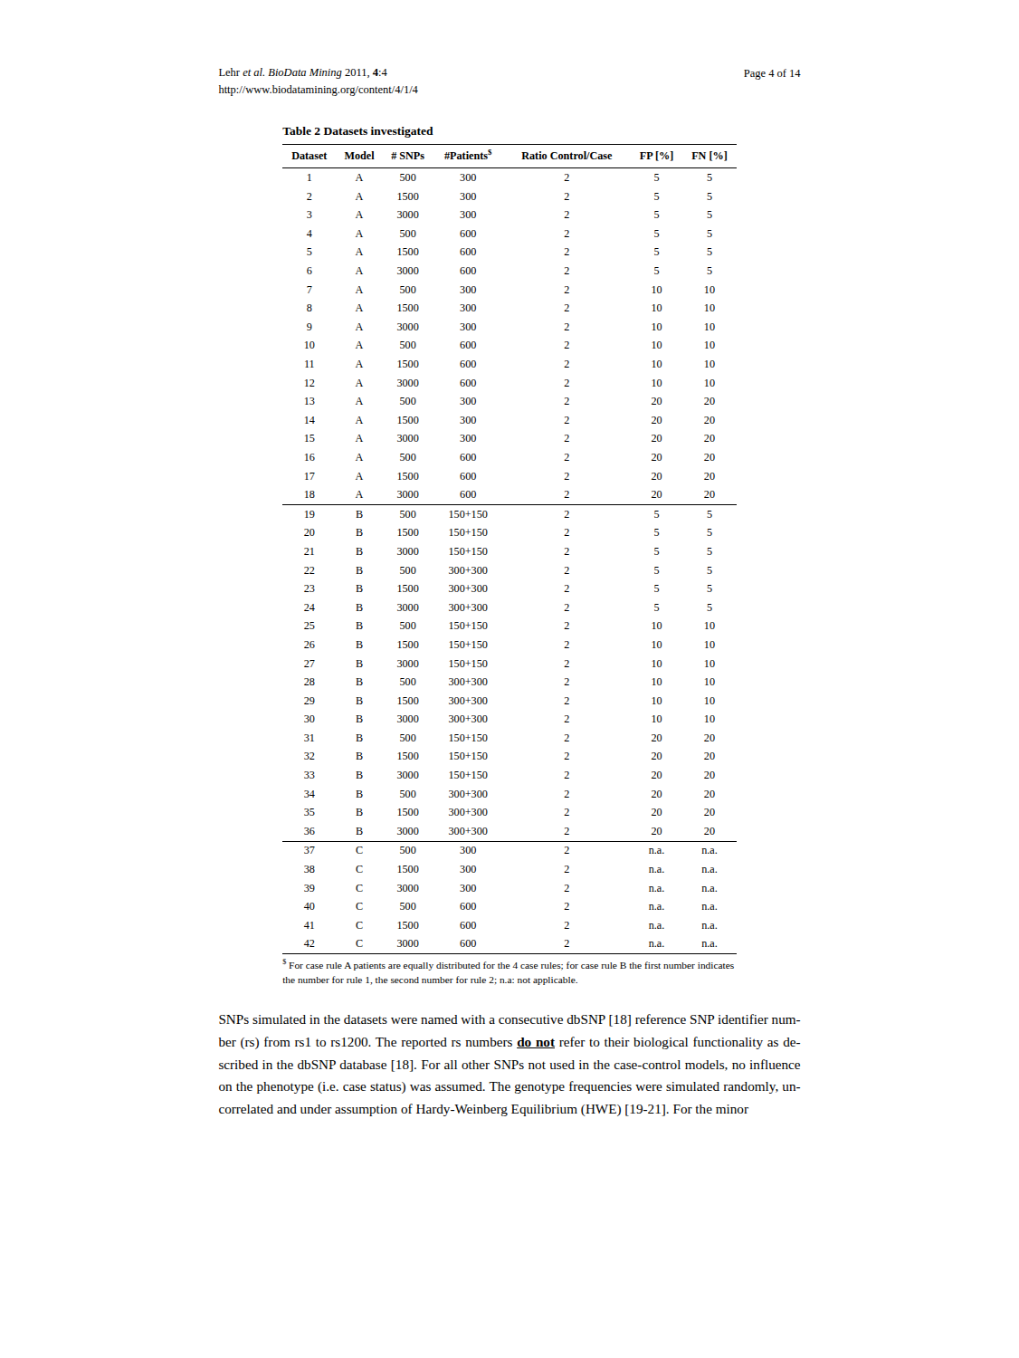Lehr et al. BioData Mining 2011, 4:4 http://www.biodatamining.org/content/4/1/4
Page 4 of 14
Table 2 Datasets investigated
| Dataset | Model | # SNPs | #Patients $ | Ratio Control/Case | FP [%] | FN [%] |
| --- | --- | --- | --- | --- | --- | --- |
| 1 | A | 500 | 300 | 2 | 5 | 5 |
| 2 | A | 1500 | 300 | 2 | 5 | 5 |
| 3 | A | 3000 | 300 | 2 | 5 | 5 |
| 4 | A | 500 | 600 | 2 | 5 | 5 |
| 5 | A | 1500 | 600 | 2 | 5 | 5 |
| 6 | A | 3000 | 600 | 2 | 5 | 5 |
| 7 | A | 500 | 300 | 2 | 10 | 10 |
| 8 | A | 1500 | 300 | 2 | 10 | 10 |
| 9 | A | 3000 | 300 | 2 | 10 | 10 |
| 10 | A | 500 | 600 | 2 | 10 | 10 |
| 11 | A | 1500 | 600 | 2 | 10 | 10 |
| 12 | A | 3000 | 600 | 2 | 10 | 10 |
| 13 | A | 500 | 300 | 2 | 20 | 20 |
| 14 | A | 1500 | 300 | 2 | 20 | 20 |
| 15 | A | 3000 | 300 | 2 | 20 | 20 |
| 16 | A | 500 | 600 | 2 | 20 | 20 |
| 17 | A | 1500 | 600 | 2 | 20 | 20 |
| 18 | A | 3000 | 600 | 2 | 20 | 20 |
| 19 | B | 500 | 150+150 | 2 | 5 | 5 |
| 20 | B | 1500 | 150+150 | 2 | 5 | 5 |
| 21 | B | 3000 | 150+150 | 2 | 5 | 5 |
| 22 | B | 500 | 300+300 | 2 | 5 | 5 |
| 23 | B | 1500 | 300+300 | 2 | 5 | 5 |
| 24 | B | 3000 | 300+300 | 2 | 5 | 5 |
| 25 | B | 500 | 150+150 | 2 | 10 | 10 |
| 26 | B | 1500 | 150+150 | 2 | 10 | 10 |
| 27 | B | 3000 | 150+150 | 2 | 10 | 10 |
| 28 | B | 500 | 300+300 | 2 | 10 | 10 |
| 29 | B | 1500 | 300+300 | 2 | 10 | 10 |
| 30 | B | 3000 | 300+300 | 2 | 10 | 10 |
| 31 | B | 500 | 150+150 | 2 | 20 | 20 |
| 32 | B | 1500 | 150+150 | 2 | 20 | 20 |
| 33 | B | 3000 | 150+150 | 2 | 20 | 20 |
| 34 | B | 500 | 300+300 | 2 | 20 | 20 |
| 35 | B | 1500 | 300+300 | 2 | 20 | 20 |
| 36 | B | 3000 | 300+300 | 2 | 20 | 20 |
| 37 | C | 500 | 300 | 2 | n.a. | n.a. |
| 38 | C | 1500 | 300 | 2 | n.a. | n.a. |
| 39 | C | 3000 | 300 | 2 | n.a. | n.a. |
| 40 | C | 500 | 600 | 2 | n.a. | n.a. |
| 41 | C | 1500 | 600 | 2 | n.a. | n.a. |
| 42 | C | 3000 | 600 | 2 | n.a. | n.a. |
$ For case rule A patients are equally distributed for the 4 case rules; for case rule B the first number indicates the number for rule 1, the second number for rule 2; n.a: not applicable.
SNPs simulated in the datasets were named with a consecutive dbSNP [18] reference SNP identifier number (rs) from rs1 to rs1200. The reported rs numbers do not refer to their biological functionality as described in the dbSNP database [18]. For all other SNPs not used in the case-control models, no influence on the phenotype (i.e. case status) was assumed. The genotype frequencies were simulated randomly, uncorrelated and under assumption of Hardy-Weinberg Equilibrium (HWE) [19-21]. For the minor